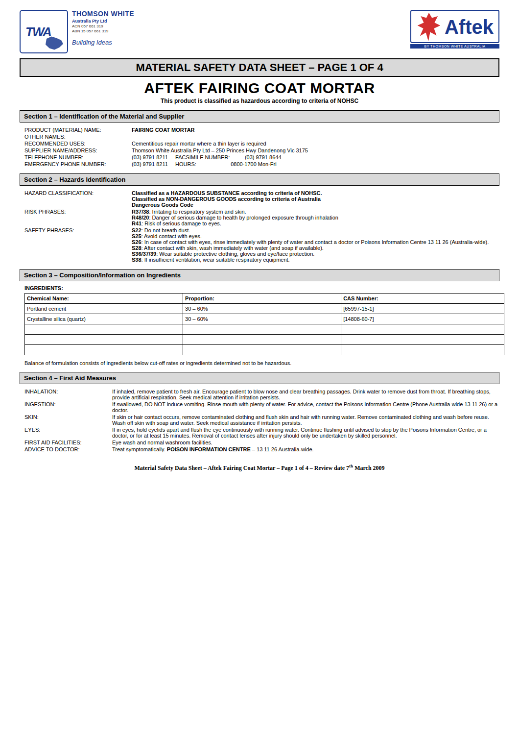TWA
THOMSON WHITE
Australia Pty Ltd
ACN 057 661 319
ABN 15 057 661 319
Building Ideas
Aftek
BY THOMSON WHITE AUSTRALIA
MATERIAL SAFETY DATA SHEET – PAGE 1 OF 4
AFTEK FAIRING COAT MORTAR
This product is classified as hazardous according to criteria of NOHSC
Section 1 – Identification of the Material and Supplier
| PRODUCT (MATERIAL) NAME: | FAIRING COAT MORTAR |
| OTHER NAMES: | |
| RECOMMENDED USES: | Cementitious repair mortar where a thin layer is required |
| SUPPLIER NAME/ADDRESS: | Thomson White Australia Pty Ltd – 250 Princes Hwy Dandenong Vic 3175 |
| TELEPHONE NUMBER: | (03) 9791 8211 FACSIMILE NUMBER: (03) 9791 8644 |
| EMERGENCY PHONE NUMBER: | (03) 9791 8211 HOURS: 0800-1700 Mon-Fri |
Section 2 – Hazards Identification
| HAZARD CLASSIFICATION: | Classified as a HAZARDOUS SUBSTANCE according to criteria of NOHSC. Classified as NON-DANGEROUS GOODS according to criteria of Australia Dangerous Goods Code |
| RISK PHRASES: | R37/38 : Irritating to respiratory system and skin. R48/20 : Danger of serious damage to health by prolonged exposure through inhalation R41 : Risk of serious damage to eyes. |
| SAFETY PHRASES: | S22 : Do not breath dust. S25 : Avoid contact with eyes. S26 : In case of contact with eyes, rinse immediately with plenty of water and contact a doctor or Poisons Information Centre 13 11 26 (Australia-wide). S28 : After contact with skin, wash immediately with water (and soap if available). S36/37/39 : Wear suitable protective clothing, gloves and eye/face protection. S38 : If insufficient ventilation, wear suitable respiratory equipment. |
Section 3 – Composition/Information on Ingredients
INGREDIENTS:
| Chemical Name: | Proportion: | CAS Number: |
| --- | --- | --- |
| Portland cement | 30 – 60% | [65997-15-1] |
| Crystalline silica (quartz) | 30 – 60% | [14808-60-7] |
Balance of formulation consists of ingredients below cut-off rates or ingredients determined not to be hazardous.
Section 4 – First Aid Measures
| INHALATION: | If inhaled, remove patient to fresh air. Encourage patient to blow nose and clear breathing passages. Drink water to remove dust from throat. If breathing stops, provide artificial respiration. Seek medical attention if irritation persists. |
| INGESTION: | If swallowed, DO NOT induce vomiting. Rinse mouth with plenty of water. For advice, contact the Poisons Information Centre (Phone Australia-wide 13 11 26) or a doctor. |
| SKIN: | If skin or hair contact occurs, remove contaminated clothing and flush skin and hair with running water. Remove contaminated clothing and wash before reuse. Wash off skin with soap and water. Seek medical assistance if irritation persists. |
| EYES: | If in eyes, hold eyelids apart and flush the eye continuously with running water. Continue flushing until advised to stop by the Poisons Information Centre, or a doctor, or for at least 15 minutes. Removal of contact lenses after injury should only be undertaken by skilled personnel. |
| FIRST AID FACILITIES: | Eye wash and normal washroom facilities. |
| ADVICE TO DOCTOR: | Treat symptomatically. POISON INFORMATION CENTRE – 13 11 26 Australia-wide. |
Material Safety Data Sheet – Aftek Fairing Coat Mortar – Page 1 of 4 – Review date 7th March 2009